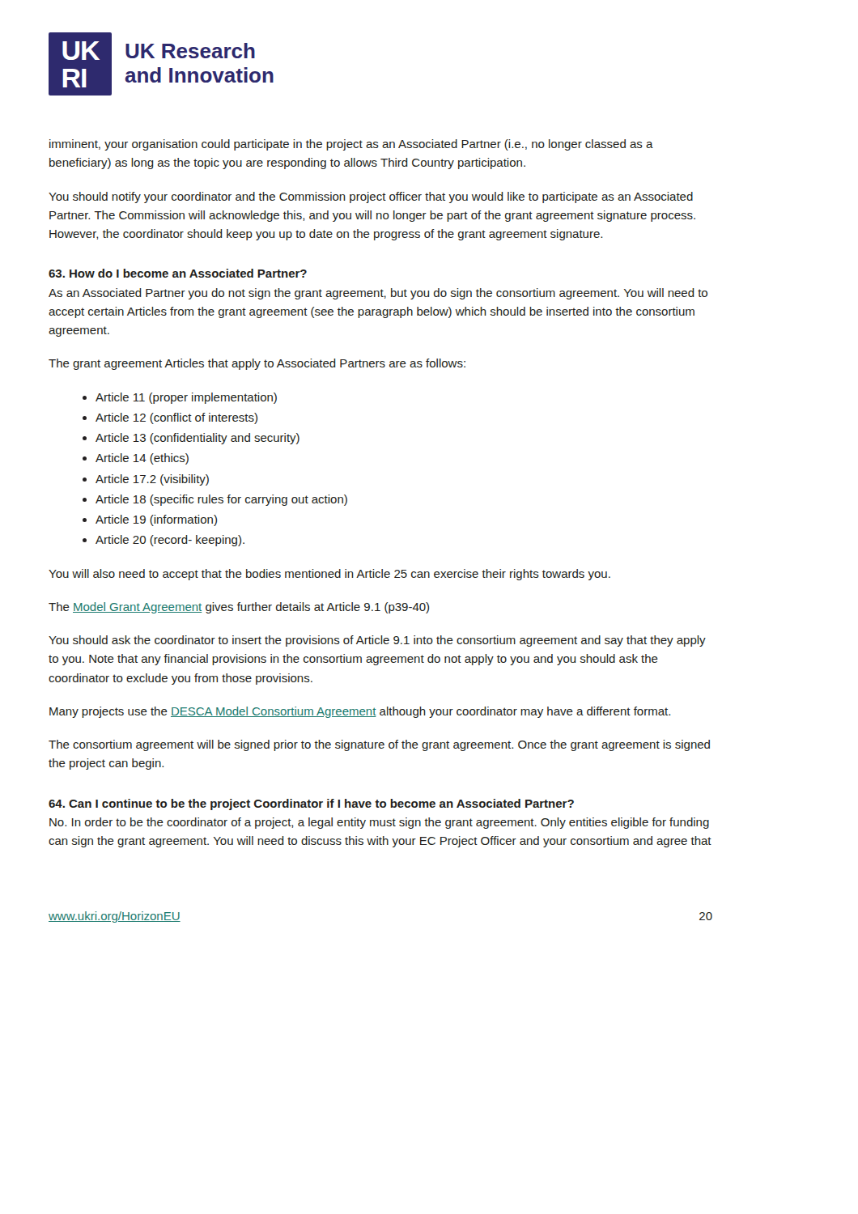UK
RI
UK Research
and Innovation
imminent, your organisation could participate in the project as an Associated Partner (i.e., no longer classed as a beneficiary) as long as the topic you are responding to allows Third Country participation.
You should notify your coordinator and the Commission project officer that you would like to participate as an Associated Partner. The Commission will acknowledge this, and you will no longer be part of the grant agreement signature process. However, the coordinator should keep you up to date on the progress of the grant agreement signature.
63. How do I become an Associated Partner?
As an Associated Partner you do not sign the grant agreement, but you do sign the consortium agreement. You will need to accept certain Articles from the grant agreement (see the paragraph below) which should be inserted into the consortium agreement.
The grant agreement Articles that apply to Associated Partners are as follows:
Article 11 (proper implementation)
Article 12 (conflict of interests)
Article 13 (confidentiality and security)
Article 14 (ethics)
Article 17.2 (visibility)
Article 18 (specific rules for carrying out action)
Article 19 (information)
Article 20 (record- keeping).
You will also need to accept that the bodies mentioned in Article 25 can exercise their rights towards you.
The Model Grant Agreement gives further details at Article 9.1 (p39-40)
You should ask the coordinator to insert the provisions of Article 9.1 into the consortium agreement and say that they apply to you. Note that any financial provisions in the consortium agreement do not apply to you and you should ask the coordinator to exclude you from those provisions.
Many projects use the DESCA Model Consortium Agreement although your coordinator may have a different format.
The consortium agreement will be signed prior to the signature of the grant agreement. Once the grant agreement is signed the project can begin.
64. Can I continue to be the project Coordinator if I have to become an Associated Partner?
No. In order to be the coordinator of a project, a legal entity must sign the grant agreement. Only entities eligible for funding can sign the grant agreement. You will need to discuss this with your EC Project Officer and your consortium and agree that
www.ukri.org/HorizonEU 20